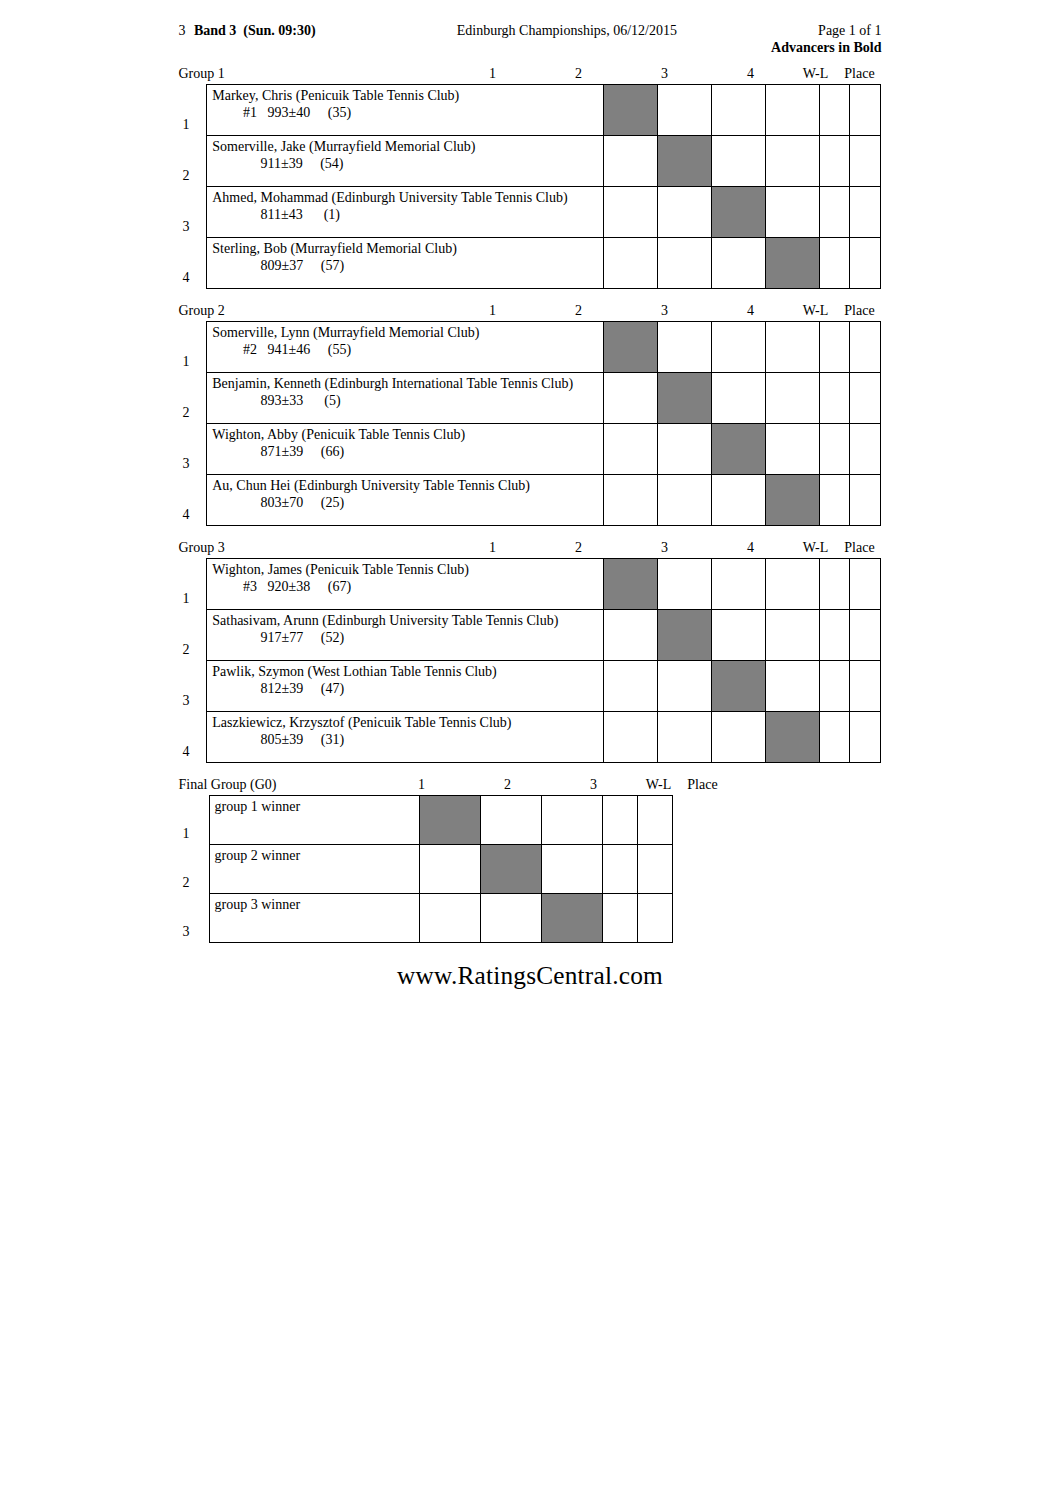3 Band 3 (Sun. 09:30)
Edinburgh Championships, 06/12/2015
Page 1 of 1
Advancers in Bold
Group 1
1 2 3 4 W-L Place
| 1 | Markey, Chris (Penicuik Table Tennis Club) #1 993±40 (35) | | | | | | |
| 2 | Somerville, Jake (Murrayfield Memorial Club) 911±39 (54) | | | | | | |
| 3 | Ahmed, Mohammad (Edinburgh University Table Tennis Club) 811±43 (1) | | | | | | |
| 4 | Sterling, Bob (Murrayfield Memorial Club) 809±37 (57) | | | | | | |
Group 2
1 2 3 4 W-L Place
| 1 | Somerville, Lynn (Murrayfield Memorial Club) #2 941±46 (55) | | | | | | |
| 2 | Benjamin, Kenneth (Edinburgh International Table Tennis Club) 893±33 (5) | | | | | | |
| 3 | Wighton, Abby (Penicuik Table Tennis Club) 871±39 (66) | | | | | | |
| 4 | Au, Chun Hei (Edinburgh University Table Tennis Club) 803±70 (25) | | | | | | |
Group 3
1 2 3 4 W-L Place
| 1 | Wighton, James (Penicuik Table Tennis Club) #3 920±38 (67) | | | | | | |
| 2 | Sathasivam, Arunn (Edinburgh University Table Tennis Club) 917±77 (52) | | | | | | |
| 3 | Pawlik, Szymon (West Lothian Table Tennis Club) 812±39 (47) | | | | | | |
| 4 | Laszkiewicz, Krzysztof (Penicuik Table Tennis Club) 805±39 (31) | | | | | | |
Final Group (G0)
1 2 3 W-L Place
| 1 | group 1 winner | | | | | |
| 2 | group 2 winner | | | | | |
| 3 | group 3 winner | | | | | |
www.RatingsCentral.com